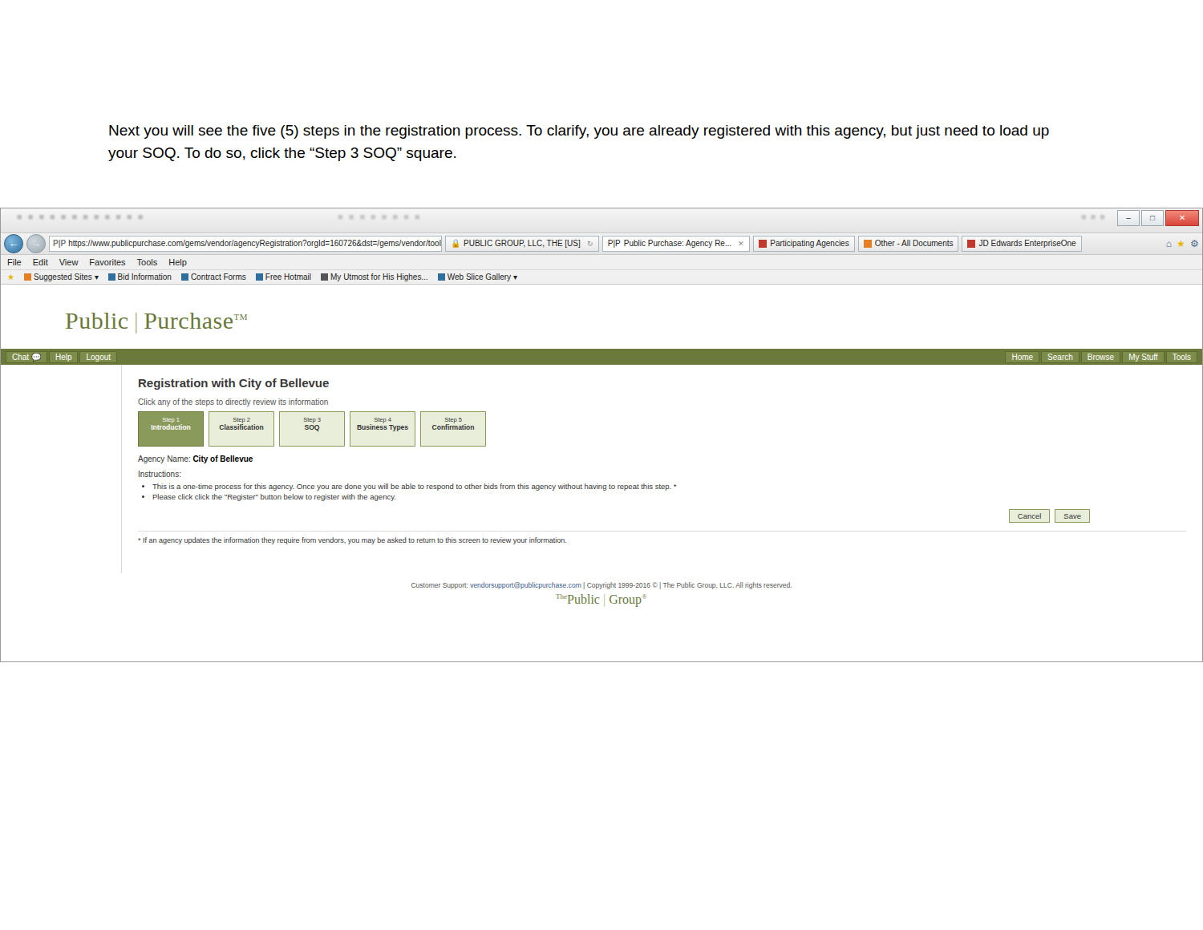Next you will see the five (5) steps in the registration process. To clarify, you are already registered with this agency, but just need to load up your SOQ. To do so, click the “Step 3 SOQ” square.
■ ■ ■ ■ ■ ■ ■ ■ ■ ■ ■ ■
■ ■ ■ ■ ■ ■ ■ ■
■ ■ ■
– □ ✕
←
→
P|P https://www.publicpurchase.com/gems/vendor/agencyRegistration?orgId=160726&dst=/gems/vendor/tools/sea 🔍 ▾
🔒 PUBLIC GROUP, LLC, THE [US] ↻
P|P Public Purchase: Agency Re... ✕
Participating Agencies
Other - All Documents
JD Edwards EnterpriseOne
⌂★⚙
File Edit View Favorites Tools Help
★ Suggested Sites ▾ Bid Information Contract Forms Free Hotmail My Utmost for His Highes... Web Slice Gallery ▾
Public|PurchaseTM
Chat 💬 Help Logout
Home Search Browse My Stuff Tools
Registration with City of Bellevue
Click any of the steps to directly review its information
Step 1 Introduction
Step 2 Classification
Step 3 SOQ
Step 4 Business Types
Step 5 Confirmation
Agency Name: City of Bellevue
Instructions:
This is a one-time process for this agency. Once you are done you will be able to respond to other bids from this agency without having to repeat this step. *
Please click click the "Register" button below to register with the agency.
Cancel Save
* If an agency updates the information they require from vendors, you may be asked to return to this screen to review your information.
Customer Support: vendorsupport@publicpurchase.com | Copyright 1999-2016 © | The Public Group, LLC. All rights reserved.
The Public|Group®